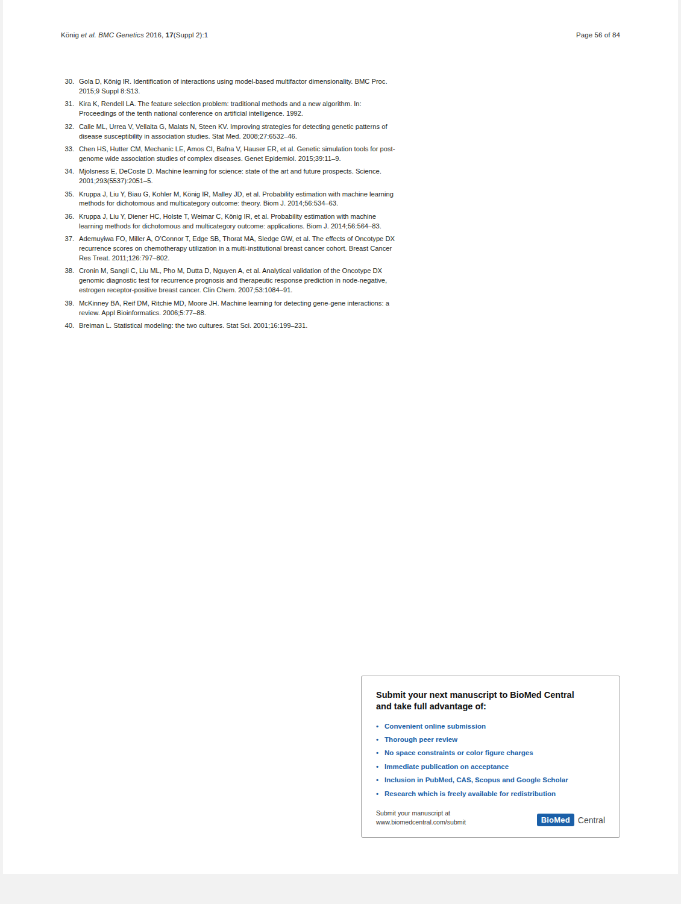König et al. BMC Genetics 2016, 17(Suppl 2):1
Page 56 of 84
30 Gola D, König IR. Identification of interactions using model-based multifactor dimensionality. BMC Proc. 2015;9 Suppl 8:S13.
31 Kira K, Rendell LA. The feature selection problem: traditional methods and a new algorithm. In: Proceedings of the tenth national conference on artificial intelligence. 1992.
32 Calle ML, Urrea V, Vellalta G, Malats N, Steen KV. Improving strategies for detecting genetic patterns of disease susceptibility in association studies. Stat Med. 2008;27:6532–46.
33 Chen HS, Hutter CM, Mechanic LE, Amos CI, Bafna V, Hauser ER, et al. Genetic simulation tools for post-genome wide association studies of complex diseases. Genet Epidemiol. 2015;39:11–9.
34 Mjolsness E, DeCoste D. Machine learning for science: state of the art and future prospects. Science. 2001;293(5537):2051–5.
35 Kruppa J, Liu Y, Biau G, Kohler M, König IR, Malley JD, et al. Probability estimation with machine learning methods for dichotomous and multicategory outcome: theory. Biom J. 2014;56:534–63.
36 Kruppa J, Liu Y, Diener HC, Holste T, Weimar C, König IR, et al. Probability estimation with machine learning methods for dichotomous and multicategory outcome: applications. Biom J. 2014;56:564–83.
37 Ademuyiwa FO, Miller A, O’Connor T, Edge SB, Thorat MA, Sledge GW, et al. The effects of Oncotype DX recurrence scores on chemotherapy utilization in a multi-institutional breast cancer cohort. Breast Cancer Res Treat. 2011;126:797–802.
38 Cronin M, Sangli C, Liu ML, Pho M, Dutta D, Nguyen A, et al. Analytical validation of the Oncotype DX genomic diagnostic test for recurrence prognosis and therapeutic response prediction in node-negative, estrogen receptor-positive breast cancer. Clin Chem. 2007;53:1084–91.
39 McKinney BA, Reif DM, Ritchie MD, Moore JH. Machine learning for detecting gene-gene interactions: a review. Appl Bioinformatics. 2006;5:77–88.
40 Breiman L. Statistical modeling: the two cultures. Stat Sci. 2001;16:199–231.
Submit your next manuscript to BioMed Central
and take full advantage of:
Convenient online submission
Thorough peer review
No space constraints or color figure charges
Immediate publication on acceptance
Inclusion in PubMed, CAS, Scopus and Google Scholar
Research which is freely available for redistribution
Submit your manuscript at
www.biomedcentral.com/submit
BioMed Central